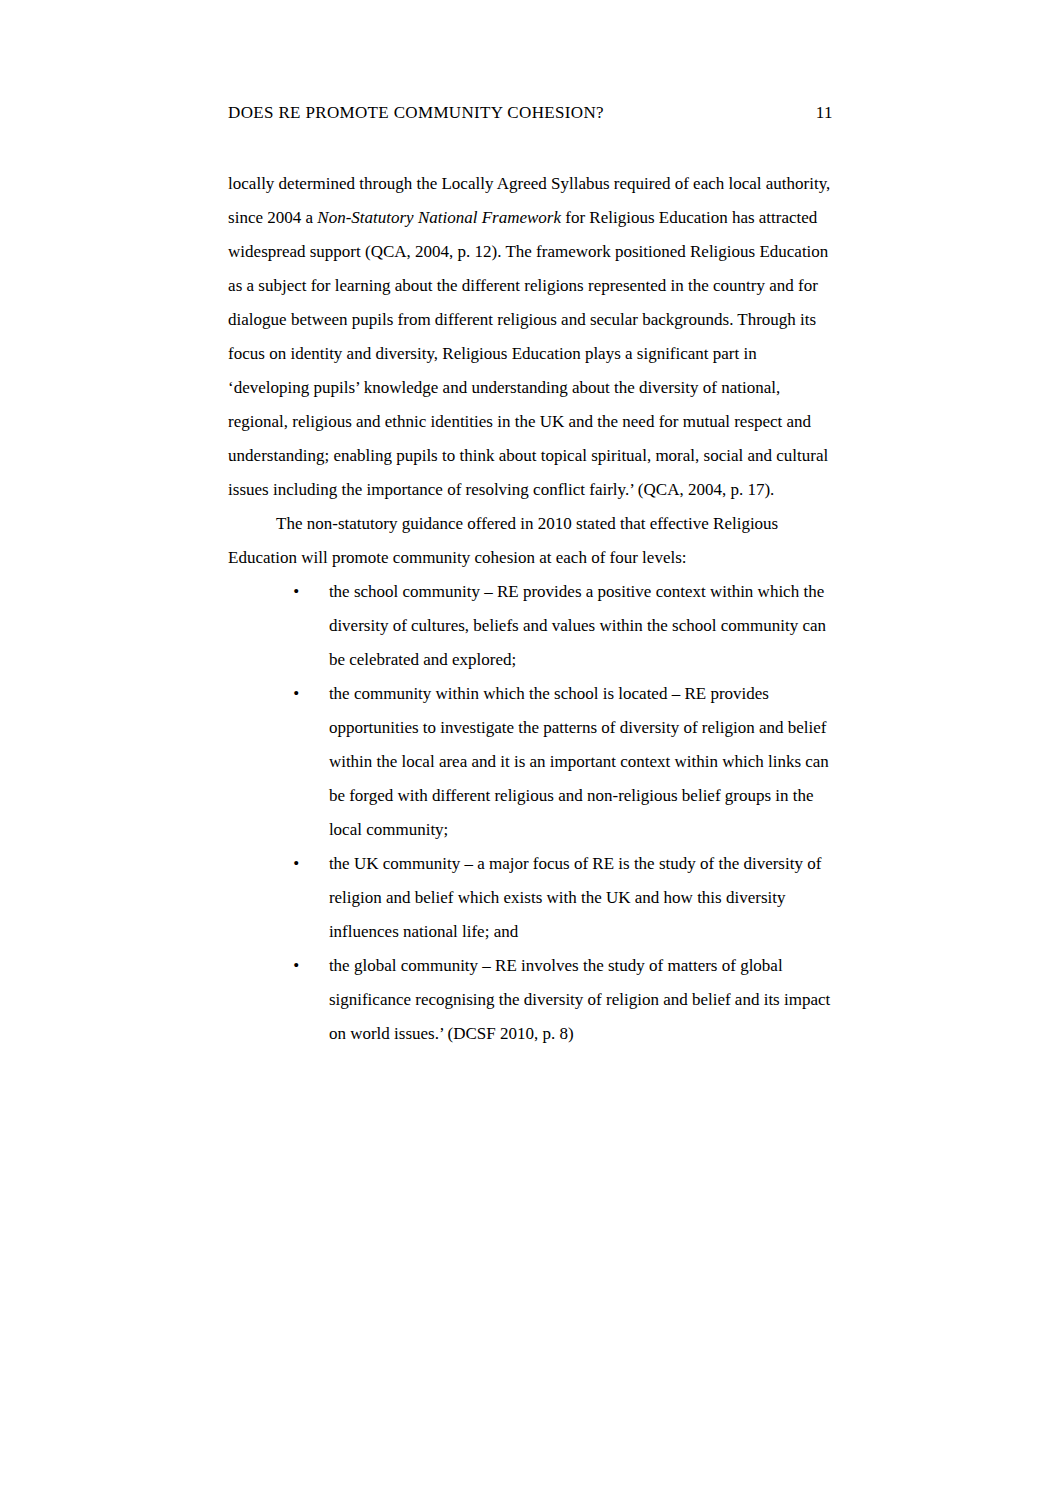Does RE Promote Community Cohesion? 11
locally determined through the Locally Agreed Syllabus required of each local authority, since 2004 a Non-Statutory National Framework for Religious Education has attracted widespread support (QCA, 2004, p. 12). The framework positioned Religious Education as a subject for learning about the different religions represented in the country and for dialogue between pupils from different religious and secular backgrounds. Through its focus on identity and diversity, Religious Education plays a significant part in ‘developing pupils’ knowledge and understanding about the diversity of national, regional, religious and ethnic identities in the UK and the need for mutual respect and understanding; enabling pupils to think about topical spiritual, moral, social and cultural issues including the importance of resolving conflict fairly.’ (QCA, 2004, p. 17).
The non-statutory guidance offered in 2010 stated that effective Religious Education will promote community cohesion at each of four levels:
the school community – RE provides a positive context within which the diversity of cultures, beliefs and values within the school community can be celebrated and explored;
the community within which the school is located – RE provides opportunities to investigate the patterns of diversity of religion and belief within the local area and it is an important context within which links can be forged with different religious and non-religious belief groups in the local community;
the UK community – a major focus of RE is the study of the diversity of religion and belief which exists with the UK and how this diversity influences national life; and
the global community – RE involves the study of matters of global significance recognising the diversity of religion and belief and its impact on world issues.’ (DCSF 2010, p. 8)